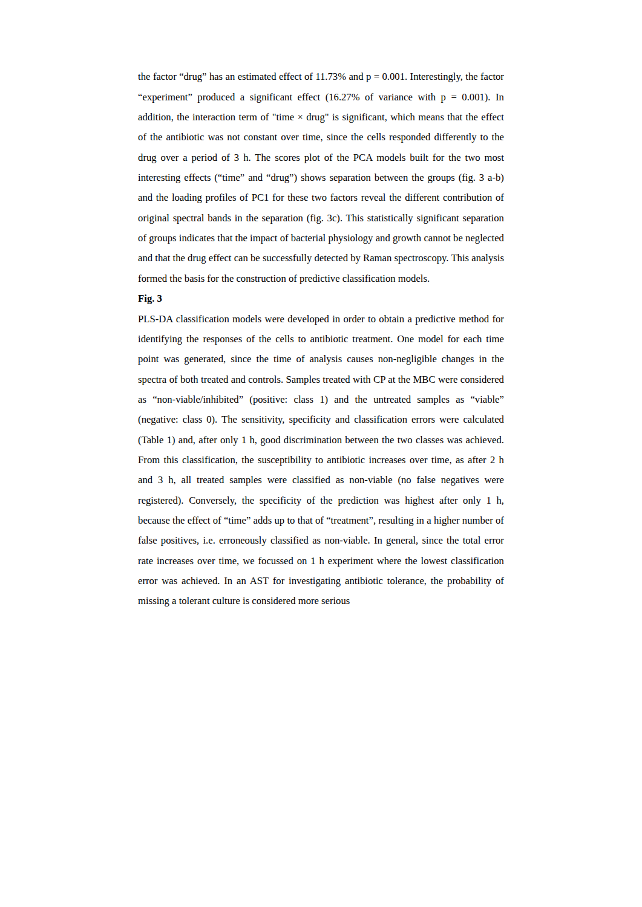the factor “drug” has an estimated effect of 11.73% and p = 0.001. Interestingly, the factor “experiment” produced a significant effect (16.27% of variance with p = 0.001). In addition, the interaction term of "time × drug" is significant, which means that the effect of the antibiotic was not constant over time, since the cells responded differently to the drug over a period of 3 h. The scores plot of the PCA models built for the two most interesting effects (“time” and “drug”) shows separation between the groups (fig. 3 a-b) and the loading profiles of PC1 for these two factors reveal the different contribution of original spectral bands in the separation (fig. 3c). This statistically significant separation of groups indicates that the impact of bacterial physiology and growth cannot be neglected and that the drug effect can be successfully detected by Raman spectroscopy. This analysis formed the basis for the construction of predictive classification models.
Fig. 3
PLS-DA classification models were developed in order to obtain a predictive method for identifying the responses of the cells to antibiotic treatment. One model for each time point was generated, since the time of analysis causes non-negligible changes in the spectra of both treated and controls. Samples treated with CP at the MBC were considered as “non-viable/inhibited” (positive: class 1) and the untreated samples as “viable” (negative: class 0). The sensitivity, specificity and classification errors were calculated (Table 1) and, after only 1 h, good discrimination between the two classes was achieved. From this classification, the susceptibility to antibiotic increases over time, as after 2 h and 3 h, all treated samples were classified as non-viable (no false negatives were registered). Conversely, the specificity of the prediction was highest after only 1 h, because the effect of “time” adds up to that of “treatment”, resulting in a higher number of false positives, i.e. erroneously classified as non-viable. In general, since the total error rate increases over time, we focussed on 1 h experiment where the lowest classification error was achieved. In an AST for investigating antibiotic tolerance, the probability of missing a tolerant culture is considered more serious